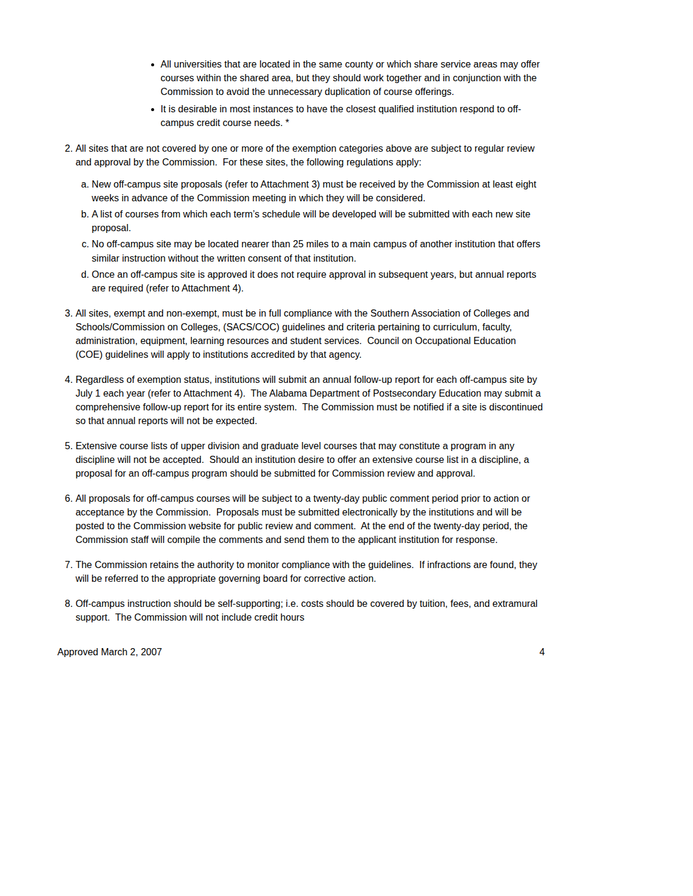All universities that are located in the same county or which share service areas may offer courses within the shared area, but they should work together and in conjunction with the Commission to avoid the unnecessary duplication of course offerings.
It is desirable in most instances to have the closest qualified institution respond to off-campus credit course needs. *
All sites that are not covered by one or more of the exemption categories above are subject to regular review and approval by the Commission. For these sites, the following regulations apply:
New off-campus site proposals (refer to Attachment 3) must be received by the Commission at least eight weeks in advance of the Commission meeting in which they will be considered.
A list of courses from which each term’s schedule will be developed will be submitted with each new site proposal.
No off-campus site may be located nearer than 25 miles to a main campus of another institution that offers similar instruction without the written consent of that institution.
Once an off-campus site is approved it does not require approval in subsequent years, but annual reports are required (refer to Attachment 4).
All sites, exempt and non-exempt, must be in full compliance with the Southern Association of Colleges and Schools/Commission on Colleges, (SACS/COC) guidelines and criteria pertaining to curriculum, faculty, administration, equipment, learning resources and student services. Council on Occupational Education (COE) guidelines will apply to institutions accredited by that agency.
Regardless of exemption status, institutions will submit an annual follow-up report for each off-campus site by July 1 each year (refer to Attachment 4). The Alabama Department of Postsecondary Education may submit a comprehensive follow-up report for its entire system. The Commission must be notified if a site is discontinued so that annual reports will not be expected.
Extensive course lists of upper division and graduate level courses that may constitute a program in any discipline will not be accepted. Should an institution desire to offer an extensive course list in a discipline, a proposal for an off-campus program should be submitted for Commission review and approval.
All proposals for off-campus courses will be subject to a twenty-day public comment period prior to action or acceptance by the Commission. Proposals must be submitted electronically by the institutions and will be posted to the Commission website for public review and comment. At the end of the twenty-day period, the Commission staff will compile the comments and send them to the applicant institution for response.
The Commission retains the authority to monitor compliance with the guidelines. If infractions are found, they will be referred to the appropriate governing board for corrective action.
Off-campus instruction should be self-supporting; i.e. costs should be covered by tuition, fees, and extramural support. The Commission will not include credit hours
Approved March 2, 2007 4